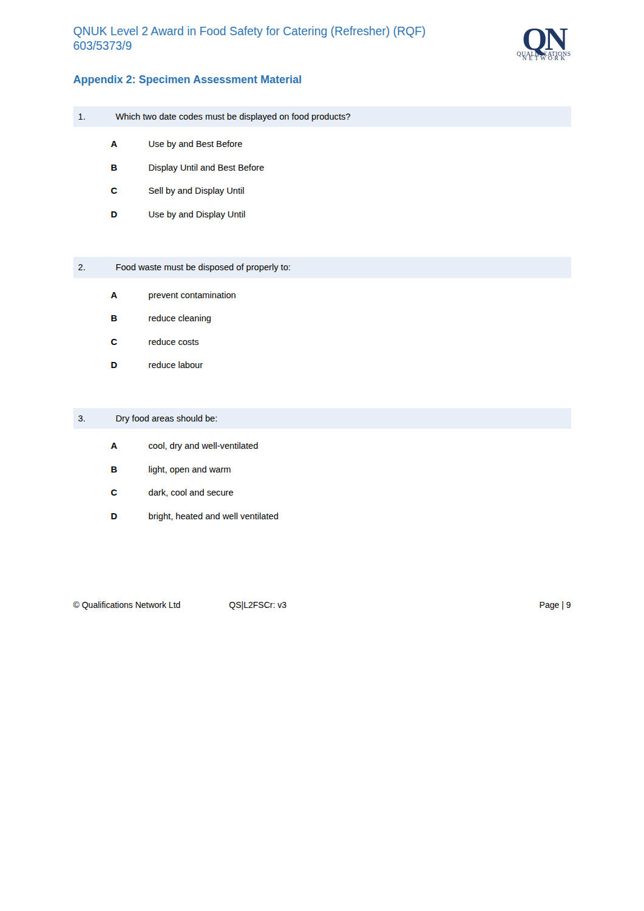QNUK Level 2 Award in Food Safety for Catering (Refresher) (RQF)
603/5373/9
QN
QUALIFICATIONS
N E T W O R K
Appendix 2: Specimen Assessment Material
1. Which two date codes must be displayed on food products?
AUse by and Best Before
BDisplay Until and Best Before
CSell by and Display Until
DUse by and Display Until
2. Food waste must be disposed of properly to:
Aprevent contamination
Breduce cleaning
Creduce costs
Dreduce labour
3. Dry food areas should be:
Acool, dry and well-ventilated
Blight, open and warm
Cdark, cool and secure
Dbright, heated and well ventilated
© Qualifications Network Ltd
QS|L2FSCr: v3
Page | 9